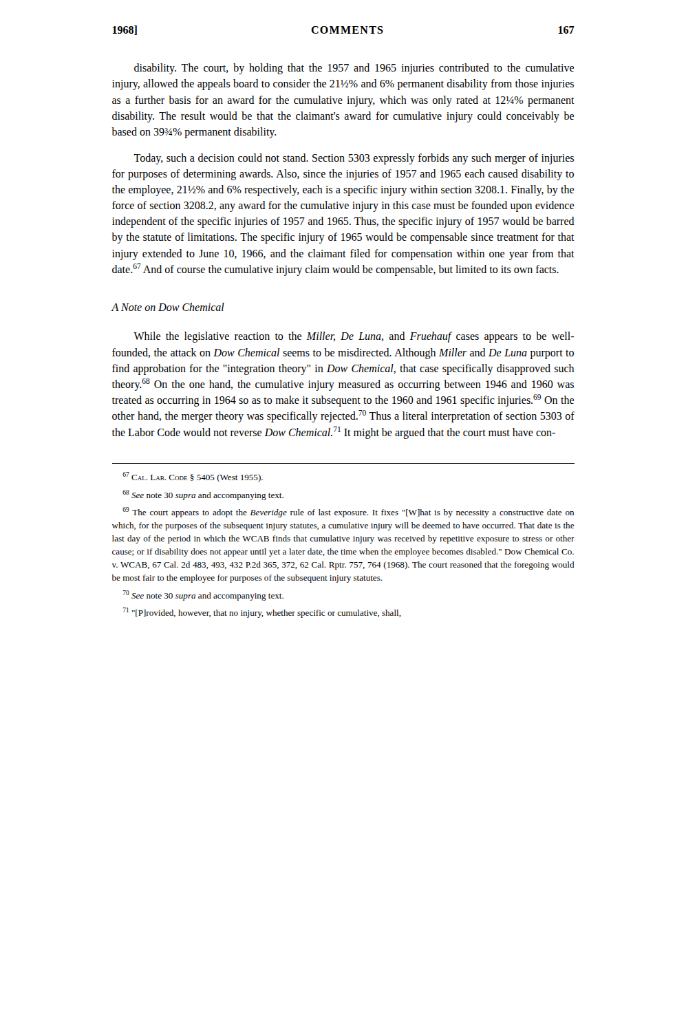1968] COMMENTS 167
disability. The court, by holding that the 1957 and 1965 injuries contributed to the cumulative injury, allowed the appeals board to consider the 21½% and 6% permanent disability from those injuries as a further basis for an award for the cumulative injury, which was only rated at 12¼% permanent disability. The result would be that the claimant's award for cumulative injury could conceivably be based on 39¾% permanent disability.
Today, such a decision could not stand. Section 5303 expressly forbids any such merger of injuries for purposes of determining awards. Also, since the injuries of 1957 and 1965 each caused disability to the employee, 21½% and 6% respectively, each is a specific injury within section 3208.1. Finally, by the force of section 3208.2, any award for the cumulative injury in this case must be founded upon evidence independent of the specific injuries of 1957 and 1965. Thus, the specific injury of 1957 would be barred by the statute of limitations. The specific injury of 1965 would be compensable since treatment for that injury extended to June 10, 1966, and the claimant filed for compensation within one year from that date.67 And of course the cumulative injury claim would be compensable, but limited to its own facts.
A Note on Dow Chemical
While the legislative reaction to the Miller, De Luna, and Fruehauf cases appears to be well-founded, the attack on Dow Chemical seems to be misdirected. Although Miller and De Luna purport to find approbation for the "integration theory" in Dow Chemical, that case specifically disapproved such theory.68 On the one hand, the cumulative injury measured as occurring between 1946 and 1960 was treated as occurring in 1964 so as to make it subsequent to the 1960 and 1961 specific injuries.69 On the other hand, the merger theory was specifically rejected.70 Thus a literal interpretation of section 5303 of the Labor Code would not reverse Dow Chemical.71 It might be argued that the court must have con-
67 Cal. Lab. Code § 5405 (West 1955).
68 See note 30 supra and accompanying text.
69 The court appears to adopt the Beveridge rule of last exposure. It fixes "[W]hat is by necessity a constructive date on which, for the purposes of the subsequent injury statutes, a cumulative injury will be deemed to have occurred. That date is the last day of the period in which the WCAB finds that cumulative injury was received by repetitive exposure to stress or other cause; or if disability does not appear until yet a later date, the time when the employee becomes disabled." Dow Chemical Co. v. WCAB, 67 Cal. 2d 483, 493, 432 P.2d 365, 372, 62 Cal. Rptr. 757, 764 (1968). The court reasoned that the foregoing would be most fair to the employee for purposes of the subsequent injury statutes.
70 See note 30 supra and accompanying text.
71 "[P]rovided, however, that no injury, whether specific or cumulative, shall,